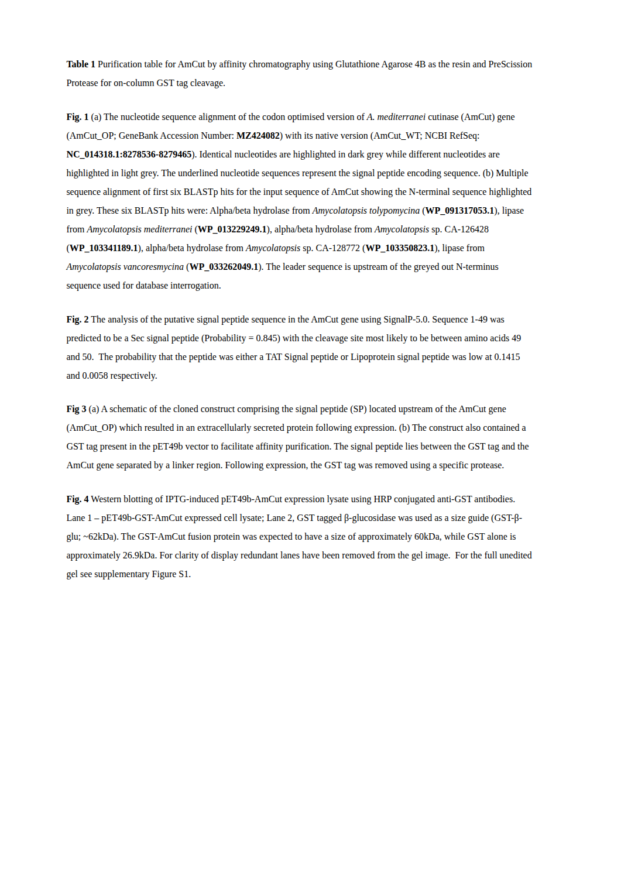Table 1 Purification table for AmCut by affinity chromatography using Glutathione Agarose 4B as the resin and PreScission Protease for on-column GST tag cleavage.
Fig. 1 (a) The nucleotide sequence alignment of the codon optimised version of A. mediterranei cutinase (AmCut) gene (AmCut_OP; GeneBank Accession Number: MZ424082) with its native version (AmCut_WT; NCBI RefSeq: NC_014318.1:8278536-8279465). Identical nucleotides are highlighted in dark grey while different nucleotides are highlighted in light grey. The underlined nucleotide sequences represent the signal peptide encoding sequence. (b) Multiple sequence alignment of first six BLASTp hits for the input sequence of AmCut showing the N-terminal sequence highlighted in grey. These six BLASTp hits were: Alpha/beta hydrolase from Amycolatopsis tolypomycina (WP_091317053.1), lipase from Amycolatopsis mediterranei (WP_013229249.1), alpha/beta hydrolase from Amycolatopsis sp. CA-126428 (WP_103341189.1), alpha/beta hydrolase from Amycolatopsis sp. CA-128772 (WP_103350823.1), lipase from Amycolatopsis vancoresmycina (WP_033262049.1). The leader sequence is upstream of the greyed out N-terminus sequence used for database interrogation.
Fig. 2 The analysis of the putative signal peptide sequence in the AmCut gene using SignalP-5.0. Sequence 1-49 was predicted to be a Sec signal peptide (Probability = 0.845) with the cleavage site most likely to be between amino acids 49 and 50. The probability that the peptide was either a TAT Signal peptide or Lipoprotein signal peptide was low at 0.1415 and 0.0058 respectively.
Fig 3 (a) A schematic of the cloned construct comprising the signal peptide (SP) located upstream of the AmCut gene (AmCut_OP) which resulted in an extracellularly secreted protein following expression. (b) The construct also contained a GST tag present in the pET49b vector to facilitate affinity purification. The signal peptide lies between the GST tag and the AmCut gene separated by a linker region. Following expression, the GST tag was removed using a specific protease.
Fig. 4 Western blotting of IPTG-induced pET49b-AmCut expression lysate using HRP conjugated anti-GST antibodies. Lane 1 – pET49b-GST-AmCut expressed cell lysate; Lane 2, GST tagged β-glucosidase was used as a size guide (GST-β-glu; ~62kDa). The GST-AmCut fusion protein was expected to have a size of approximately 60kDa, while GST alone is approximately 26.9kDa. For clarity of display redundant lanes have been removed from the gel image. For the full unedited gel see supplementary Figure S1.